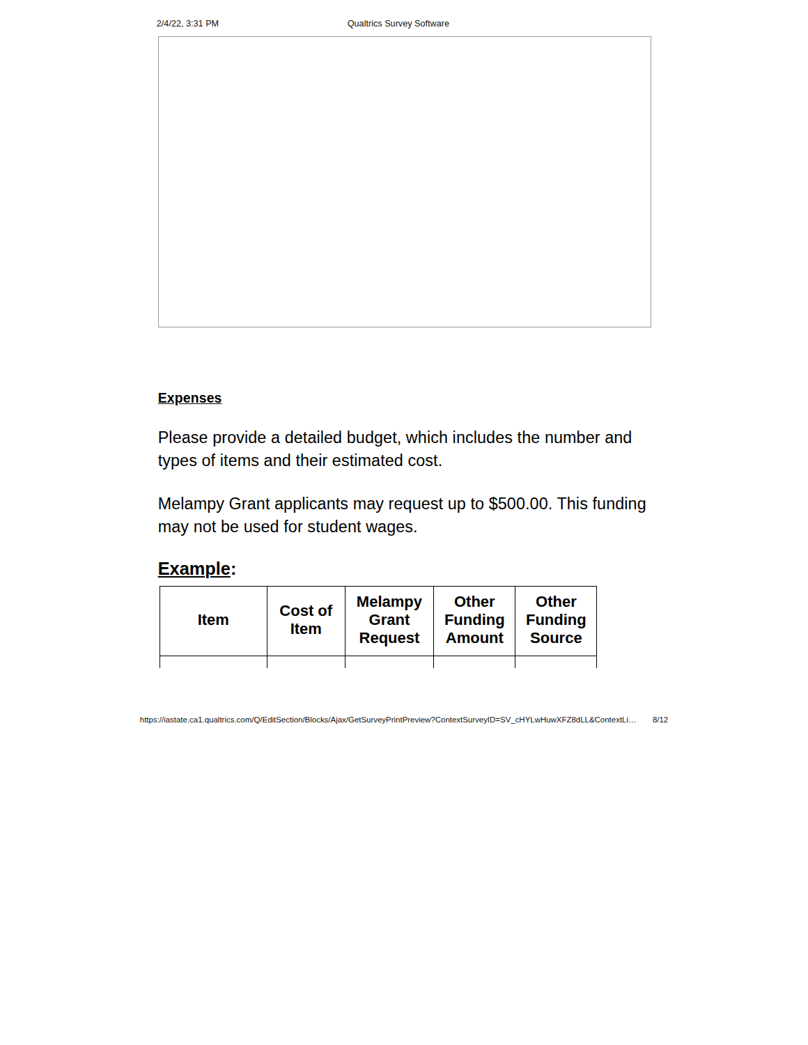2/4/22, 3:31 PM Qualtrics Survey Software
Expenses
Please provide a detailed budget, which includes the number and types of items and their estimated cost.
Melampy Grant applicants may request up to $500.00. This funding may not be used for student wages.
Example:
| Item | Cost of Item | Melampy Grant Request | Other Funding Amount | Other Funding Source |
| --- | --- | --- | --- | --- |
https://iastate.ca1.qualtrics.com/Q/EditSection/Blocks/Ajax/GetSurveyPrintPreview?ContextSurveyID=SV_cHYLwHuwXFZ8dLL&ContextLibraryID=U… 8/12